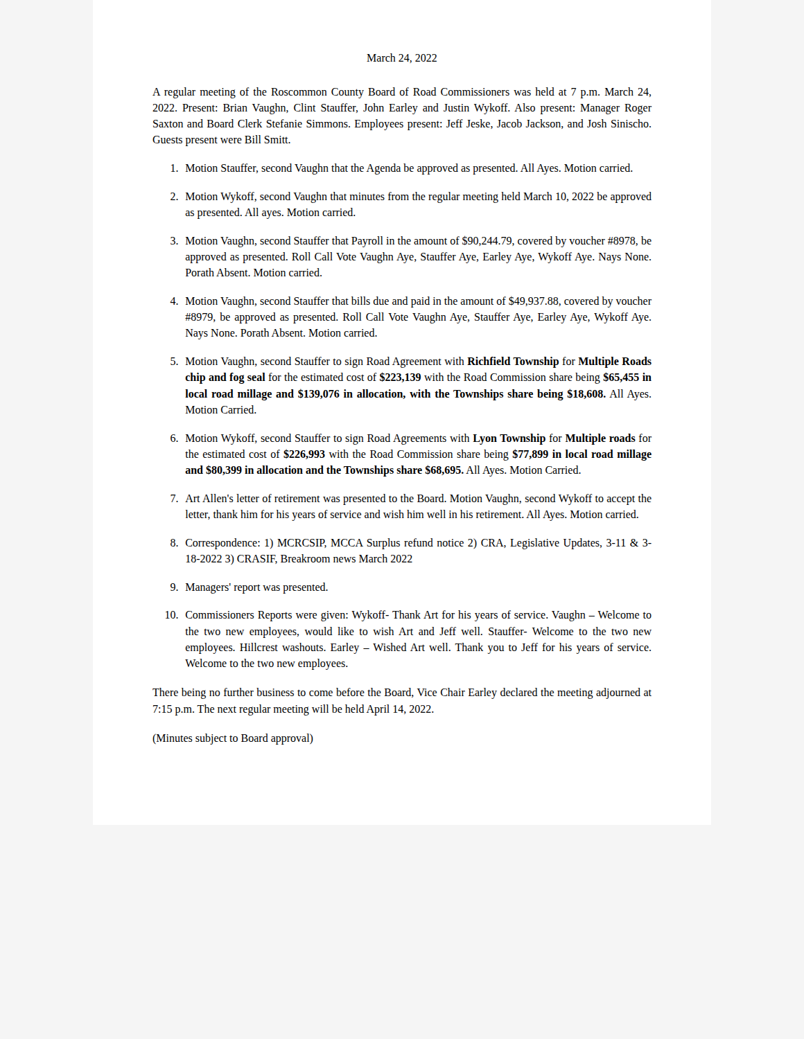March 24, 2022
A regular meeting of the Roscommon County Board of Road Commissioners was held at 7 p.m. March 24, 2022. Present: Brian Vaughn, Clint Stauffer, John Earley and Justin Wykoff. Also present: Manager Roger Saxton and Board Clerk Stefanie Simmons. Employees present: Jeff Jeske, Jacob Jackson, and Josh Sinischo. Guests present were Bill Smitt.
Motion Stauffer, second Vaughn that the Agenda be approved as presented. All Ayes. Motion carried.
Motion Wykoff, second Vaughn that minutes from the regular meeting held March 10, 2022 be approved as presented. All ayes. Motion carried.
Motion Vaughn, second Stauffer that Payroll in the amount of $90,244.79, covered by voucher #8978, be approved as presented. Roll Call Vote Vaughn Aye, Stauffer Aye, Earley Aye, Wykoff Aye. Nays None. Porath Absent. Motion carried.
Motion Vaughn, second Stauffer that bills due and paid in the amount of $49,937.88, covered by voucher #8979, be approved as presented. Roll Call Vote Vaughn Aye, Stauffer Aye, Earley Aye, Wykoff Aye. Nays None. Porath Absent. Motion carried.
Motion Vaughn, second Stauffer to sign Road Agreement with Richfield Township for Multiple Roads chip and fog seal for the estimated cost of $223,139 with the Road Commission share being $65,455 in local road millage and $139,076 in allocation, with the Townships share being $18,608. All Ayes. Motion Carried.
Motion Wykoff, second Stauffer to sign Road Agreements with Lyon Township for Multiple roads for the estimated cost of $226,993 with the Road Commission share being $77,899 in local road millage and $80,399 in allocation and the Townships share $68,695. All Ayes. Motion Carried.
Art Allen's letter of retirement was presented to the Board. Motion Vaughn, second Wykoff to accept the letter, thank him for his years of service and wish him well in his retirement. All Ayes. Motion carried.
Correspondence: 1) MCRCSIP, MCCA Surplus refund notice 2) CRA, Legislative Updates, 3-11 & 3-18-2022 3) CRASIF, Breakroom news March 2022
Managers' report was presented.
Commissioners Reports were given: Wykoff- Thank Art for his years of service. Vaughn – Welcome to the two new employees, would like to wish Art and Jeff well. Stauffer- Welcome to the two new employees. Hillcrest washouts. Earley – Wished Art well. Thank you to Jeff for his years of service. Welcome to the two new employees.
There being no further business to come before the Board, Vice Chair Earley declared the meeting adjourned at 7:15 p.m. The next regular meeting will be held April 14, 2022.
(Minutes subject to Board approval)